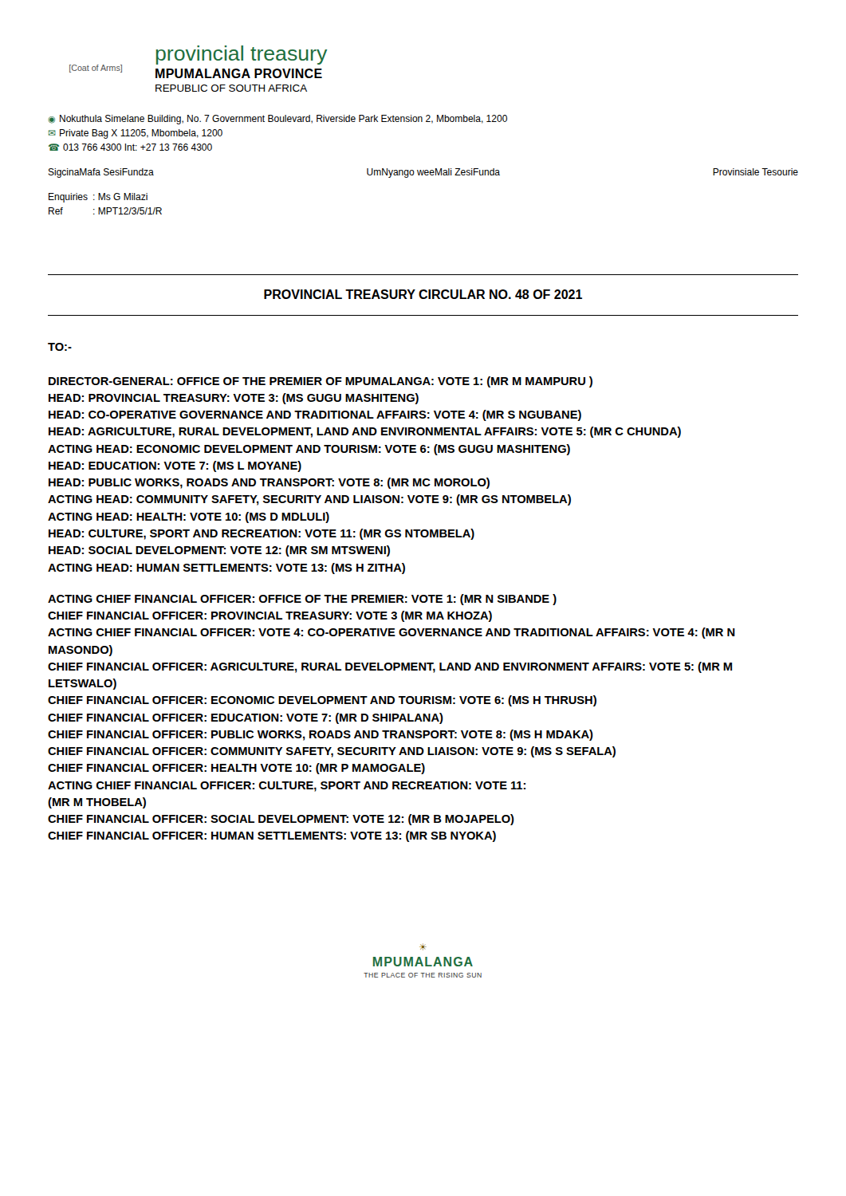[Coat of Arms]
provincial treasury
MPUMALANGA PROVINCE
REPUBLIC OF SOUTH AFRICA
Nokuthula Simelane Building, No. 7 Government Boulevard, Riverside Park Extension 2, Mbombela, 1200
Private Bag X 11205, Mbombela, 1200
013 766 4300 Int: +27 13 766 4300
SigcinaMafa SesiFundza UmNyango weeMali ZesiFunda Provinsiale Tesourie
| Enquiries | : Ms G Milazi |
| Ref | : MPT12/3/5/1/R |
PROVINCIAL TREASURY CIRCULAR NO. 48 OF 2021
TO:-
DIRECTOR-GENERAL: OFFICE OF THE PREMIER OF MPUMALANGA: VOTE 1: (MR M MAMPURU )
HEAD: PROVINCIAL TREASURY: VOTE 3: (MS GUGU MASHITENG)
HEAD: CO-OPERATIVE GOVERNANCE AND TRADITIONAL AFFAIRS: VOTE 4: (MR S NGUBANE)
HEAD: AGRICULTURE, RURAL DEVELOPMENT, LAND AND ENVIRONMENTAL AFFAIRS: VOTE 5: (MR C CHUNDA)
ACTING HEAD: ECONOMIC DEVELOPMENT AND TOURISM: VOTE 6: (MS GUGU MASHITENG)
HEAD: EDUCATION: VOTE 7: (MS L MOYANE)
HEAD: PUBLIC WORKS, ROADS AND TRANSPORT: VOTE 8: (MR MC MOROLO)
ACTING HEAD: COMMUNITY SAFETY, SECURITY AND LIAISON: VOTE 9: (MR GS NTOMBELA)
ACTING HEAD: HEALTH: VOTE 10: (MS D MDLULI)
HEAD: CULTURE, SPORT AND RECREATION: VOTE 11: (MR GS NTOMBELA)
HEAD: SOCIAL DEVELOPMENT: VOTE 12: (MR SM MTSWENI)
ACTING HEAD: HUMAN SETTLEMENTS: VOTE 13: (MS H ZITHA)
ACTING CHIEF FINANCIAL OFFICER: OFFICE OF THE PREMIER: VOTE 1: (MR N SIBANDE )
CHIEF FINANCIAL OFFICER: PROVINCIAL TREASURY: VOTE 3 (MR MA KHOZA)
ACTING CHIEF FINANCIAL OFFICER: VOTE 4: CO-OPERATIVE GOVERNANCE AND TRADITIONAL AFFAIRS: VOTE 4: (MR N MASONDO)
CHIEF FINANCIAL OFFICER: AGRICULTURE, RURAL DEVELOPMENT, LAND AND ENVIRONMENT AFFAIRS: VOTE 5: (MR M LETSWALO)
CHIEF FINANCIAL OFFICER: ECONOMIC DEVELOPMENT AND TOURISM: VOTE 6: (MS H THRUSH)
CHIEF FINANCIAL OFFICER: EDUCATION: VOTE 7: (MR D SHIPALANA)
CHIEF FINANCIAL OFFICER: PUBLIC WORKS, ROADS AND TRANSPORT: VOTE 8: (MS H MDAKA)
CHIEF FINANCIAL OFFICER: COMMUNITY SAFETY, SECURITY AND LIAISON: VOTE 9: (MS S SEFALA)
CHIEF FINANCIAL OFFICER: HEALTH VOTE 10: (MR P MAMOGALE)
ACTING CHIEF FINANCIAL OFFICER: CULTURE, SPORT AND RECREATION: VOTE 11:
(MR M THOBELA)
CHIEF FINANCIAL OFFICER: SOCIAL DEVELOPMENT: VOTE 12: (MR B MOJAPELO)
CHIEF FINANCIAL OFFICER: HUMAN SETTLEMENTS: VOTE 13: (MR SB NYOKA)
☀
MPUMALANGA
THE PLACE OF THE RISING SUN